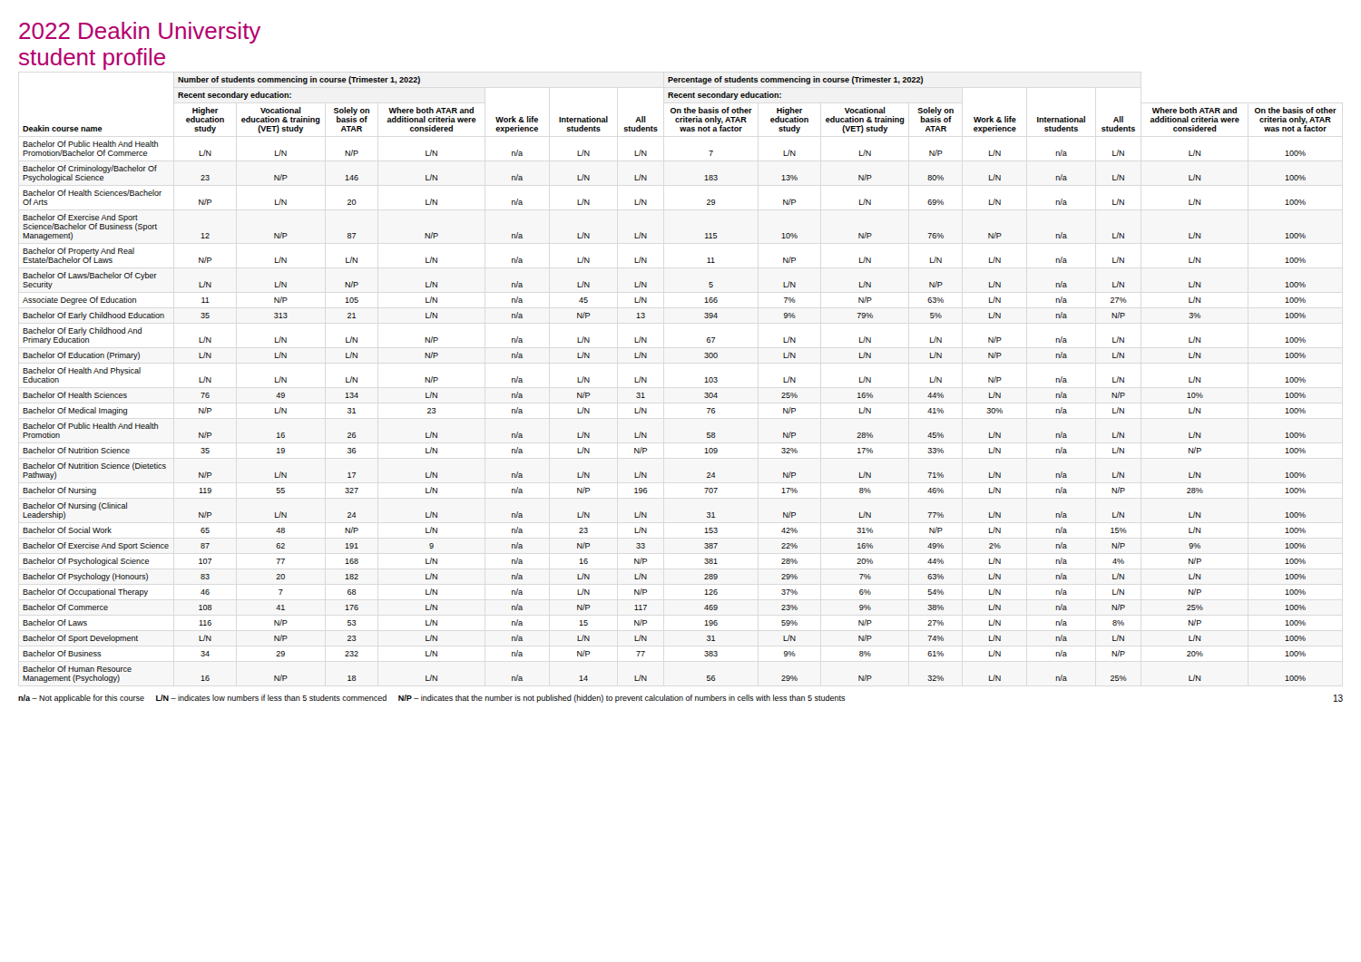2022 Deakin University student profile
| Deakin course name | Number of students commencing in course (Trimester 1, 2022) | Percentage of students commencing in course (Trimester 1, 2022) |
| --- | --- | --- |
| Recent secondary education: | Work & life experience | International students | All students | Recent secondary education: | Work & life experience | International students | All students |
| Higher education study | Vocational education & training (VET) study | Solely on basis of ATAR | Where both ATAR and additional criteria were considered | On the basis of other criteria only, ATAR was not a factor | Higher education study | Vocational education & training (VET) study | Solely on basis of ATAR | Where both ATAR and additional criteria were considered | On the basis of other criteria only, ATAR was not a factor |
| Bachelor Of Public Health And Health Promotion/Bachelor Of Commerce | L/N | L/N | N/P | L/N | n/a | L/N | L/N | 7 | L/N | L/N | N/P | L/N | n/a | L/N | L/N | 100% |
| Bachelor Of Criminology/Bachelor Of Psychological Science | 23 | N/P | 146 | L/N | n/a | L/N | L/N | 183 | 13% | N/P | 80% | L/N | n/a | L/N | L/N | 100% |
| Bachelor Of Health Sciences/Bachelor Of Arts | N/P | L/N | 20 | L/N | n/a | L/N | L/N | 29 | N/P | L/N | 69% | L/N | n/a | L/N | L/N | 100% |
| Bachelor Of Exercise And Sport Science/Bachelor Of Business (Sport Management) | 12 | N/P | 87 | N/P | n/a | L/N | L/N | 115 | 10% | N/P | 76% | N/P | n/a | L/N | L/N | 100% |
| Bachelor Of Property And Real Estate/Bachelor Of Laws | N/P | L/N | L/N | L/N | n/a | L/N | L/N | 11 | N/P | L/N | L/N | L/N | n/a | L/N | L/N | 100% |
| Bachelor Of Laws/Bachelor Of Cyber Security | L/N | L/N | N/P | L/N | n/a | L/N | L/N | 5 | L/N | L/N | N/P | L/N | n/a | L/N | L/N | 100% |
| Associate Degree Of Education | 11 | N/P | 105 | L/N | n/a | 45 | L/N | 166 | 7% | N/P | 63% | L/N | n/a | 27% | L/N | 100% |
| Bachelor Of Early Childhood Education | 35 | 313 | 21 | L/N | n/a | N/P | 13 | 394 | 9% | 79% | 5% | L/N | n/a | N/P | 3% | 100% |
| Bachelor Of Early Childhood And Primary Education | L/N | L/N | L/N | N/P | n/a | L/N | L/N | 67 | L/N | L/N | L/N | N/P | n/a | L/N | L/N | 100% |
| Bachelor Of Education (Primary) | L/N | L/N | L/N | N/P | n/a | L/N | L/N | 300 | L/N | L/N | L/N | N/P | n/a | L/N | L/N | 100% |
| Bachelor Of Health And Physical Education | L/N | L/N | L/N | N/P | n/a | L/N | L/N | 103 | L/N | L/N | L/N | N/P | n/a | L/N | L/N | 100% |
| Bachelor Of Health Sciences | 76 | 49 | 134 | L/N | n/a | N/P | 31 | 304 | 25% | 16% | 44% | L/N | n/a | N/P | 10% | 100% |
| Bachelor Of Medical Imaging | N/P | L/N | 31 | 23 | n/a | L/N | L/N | 76 | N/P | L/N | 41% | 30% | n/a | L/N | L/N | 100% |
| Bachelor Of Public Health And Health Promotion | N/P | 16 | 26 | L/N | n/a | L/N | L/N | 58 | N/P | 28% | 45% | L/N | n/a | L/N | L/N | 100% |
| Bachelor Of Nutrition Science | 35 | 19 | 36 | L/N | n/a | L/N | N/P | 109 | 32% | 17% | 33% | L/N | n/a | L/N | N/P | 100% |
| Bachelor Of Nutrition Science (Dietetics Pathway) | N/P | L/N | 17 | L/N | n/a | L/N | L/N | 24 | N/P | L/N | 71% | L/N | n/a | L/N | L/N | 100% |
| Bachelor Of Nursing | 119 | 55 | 327 | L/N | n/a | N/P | 196 | 707 | 17% | 8% | 46% | L/N | n/a | N/P | 28% | 100% |
| Bachelor Of Nursing (Clinical Leadership) | N/P | L/N | 24 | L/N | n/a | L/N | L/N | 31 | N/P | L/N | 77% | L/N | n/a | L/N | L/N | 100% |
| Bachelor Of Social Work | 65 | 48 | N/P | L/N | n/a | 23 | L/N | 153 | 42% | 31% | N/P | L/N | n/a | 15% | L/N | 100% |
| Bachelor Of Exercise And Sport Science | 87 | 62 | 191 | 9 | n/a | N/P | 33 | 387 | 22% | 16% | 49% | 2% | n/a | N/P | 9% | 100% |
| Bachelor Of Psychological Science | 107 | 77 | 168 | L/N | n/a | 16 | N/P | 381 | 28% | 20% | 44% | L/N | n/a | 4% | N/P | 100% |
| Bachelor Of Psychology (Honours) | 83 | 20 | 182 | L/N | n/a | L/N | L/N | 289 | 29% | 7% | 63% | L/N | n/a | L/N | L/N | 100% |
| Bachelor Of Occupational Therapy | 46 | 7 | 68 | L/N | n/a | L/N | N/P | 126 | 37% | 6% | 54% | L/N | n/a | L/N | N/P | 100% |
| Bachelor Of Commerce | 108 | 41 | 176 | L/N | n/a | N/P | 117 | 469 | 23% | 9% | 38% | L/N | n/a | N/P | 25% | 100% |
| Bachelor Of Laws | 116 | N/P | 53 | L/N | n/a | 15 | N/P | 196 | 59% | N/P | 27% | L/N | n/a | 8% | N/P | 100% |
| Bachelor Of Sport Development | L/N | N/P | 23 | L/N | n/a | L/N | L/N | 31 | L/N | N/P | 74% | L/N | n/a | L/N | L/N | 100% |
| Bachelor Of Business | 34 | 29 | 232 | L/N | n/a | N/P | 77 | 383 | 9% | 8% | 61% | L/N | n/a | N/P | 20% | 100% |
| Bachelor Of Human Resource Management (Psychology) | 16 | N/P | 18 | L/N | n/a | 14 | L/N | 56 | 29% | N/P | 32% | L/N | n/a | 25% | L/N | 100% |
n/a – Not applicable for this course L/N – indicates low numbers if less than 5 students commenced N/P – indicates that the number is not published (hidden) to prevent calculation of numbers in cells with less than 5 students 13